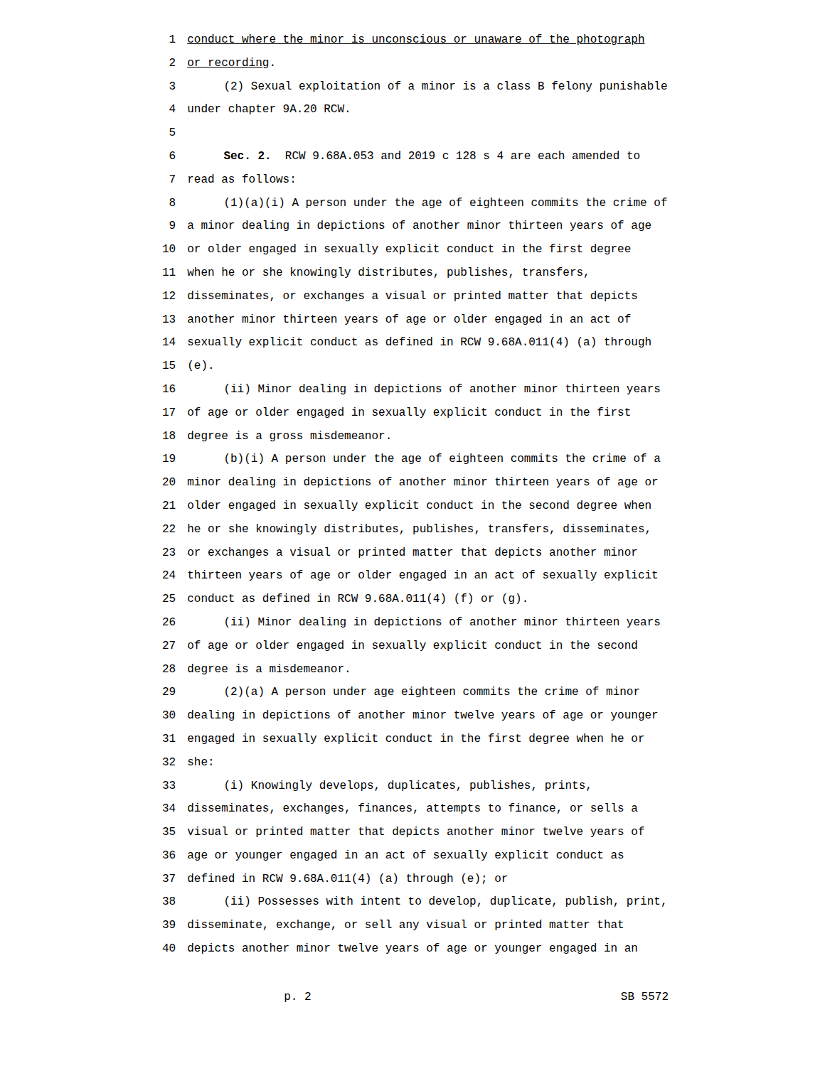conduct where the minor is unconscious or unaware of the photograph
or recording.
(2) Sexual exploitation of a minor is a class B felony punishable
under chapter 9A.20 RCW.
Sec. 2. RCW 9.68A.053 and 2019 c 128 s 4 are each amended to
read as follows:
(1)(a)(i) A person under the age of eighteen commits the crime of
a minor dealing in depictions of another minor thirteen years of age
or older engaged in sexually explicit conduct in the first degree
when he or she knowingly distributes, publishes, transfers,
disseminates, or exchanges a visual or printed matter that depicts
another minor thirteen years of age or older engaged in an act of
sexually explicit conduct as defined in RCW 9.68A.011(4) (a) through
(e).
(ii) Minor dealing in depictions of another minor thirteen years
of age or older engaged in sexually explicit conduct in the first
degree is a gross misdemeanor.
(b)(i) A person under the age of eighteen commits the crime of a
minor dealing in depictions of another minor thirteen years of age or
older engaged in sexually explicit conduct in the second degree when
he or she knowingly distributes, publishes, transfers, disseminates,
or exchanges a visual or printed matter that depicts another minor
thirteen years of age or older engaged in an act of sexually explicit
conduct as defined in RCW 9.68A.011(4) (f) or (g).
(ii) Minor dealing in depictions of another minor thirteen years
of age or older engaged in sexually explicit conduct in the second
degree is a misdemeanor.
(2)(a) A person under age eighteen commits the crime of minor
dealing in depictions of another minor twelve years of age or younger
engaged in sexually explicit conduct in the first degree when he or
she:
(i) Knowingly develops, duplicates, publishes, prints,
disseminates, exchanges, finances, attempts to finance, or sells a
visual or printed matter that depicts another minor twelve years of
age or younger engaged in an act of sexually explicit conduct as
defined in RCW 9.68A.011(4) (a) through (e); or
(ii) Possesses with intent to develop, duplicate, publish, print,
disseminate, exchange, or sell any visual or printed matter that
depicts another minor twelve years of age or younger engaged in an
p. 2 SB 5572